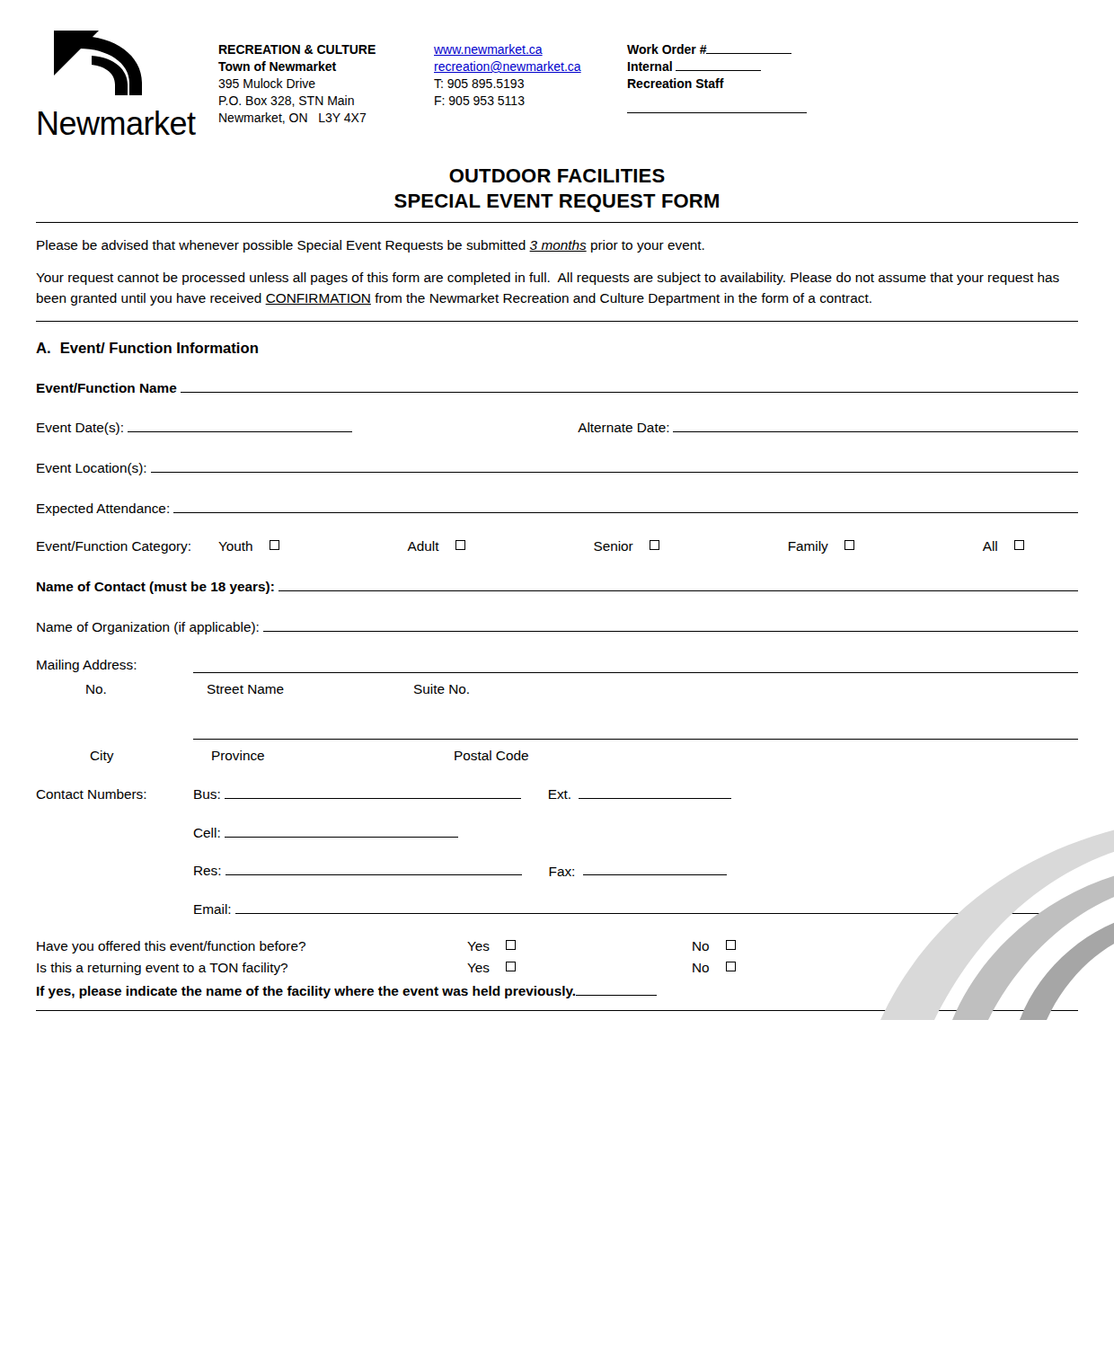Newmarket
RECREATION & CULTURE
Town of Newmarket
395 Mulock Drive
P.O. Box 328, STN Main
Newmarket, ON L3Y 4X7
www.newmarket.ca
recreation@newmarket.ca
T: 905 895.5193
F: 905 953 5113
Work Order #
Internal
Recreation Staff
OUTDOOR FACILITIES
SPECIAL EVENT REQUEST FORM
Please be advised that whenever possible Special Event Requests be submitted 3 months prior to your event.
Your request cannot be processed unless all pages of this form are completed in full. All requests are subject to availability. Please do not assume that your request has been granted until you have received CONFIRMATION from the Newmarket Recreation and Culture Department in the form of a contract.
A. Event/ Function Information
Event/Function Name
Event Date(s):
Alternate Date:
Event Location(s):
Expected Attendance:
Event/Function Category: Youth Adult Senior Family All
Name of Contact (must be 18 years):
Name of Organization (if applicable):
Mailing Address:
No. Street Name Suite No.
City Province Postal Code
Contact Numbers: Bus: Ext.
Cell:
Res: Fax:
Email:
Have you offered this event/function before? Yes No
Is this a returning event to a TON facility? Yes No
If yes, please indicate the name of the facility where the event was held previously.